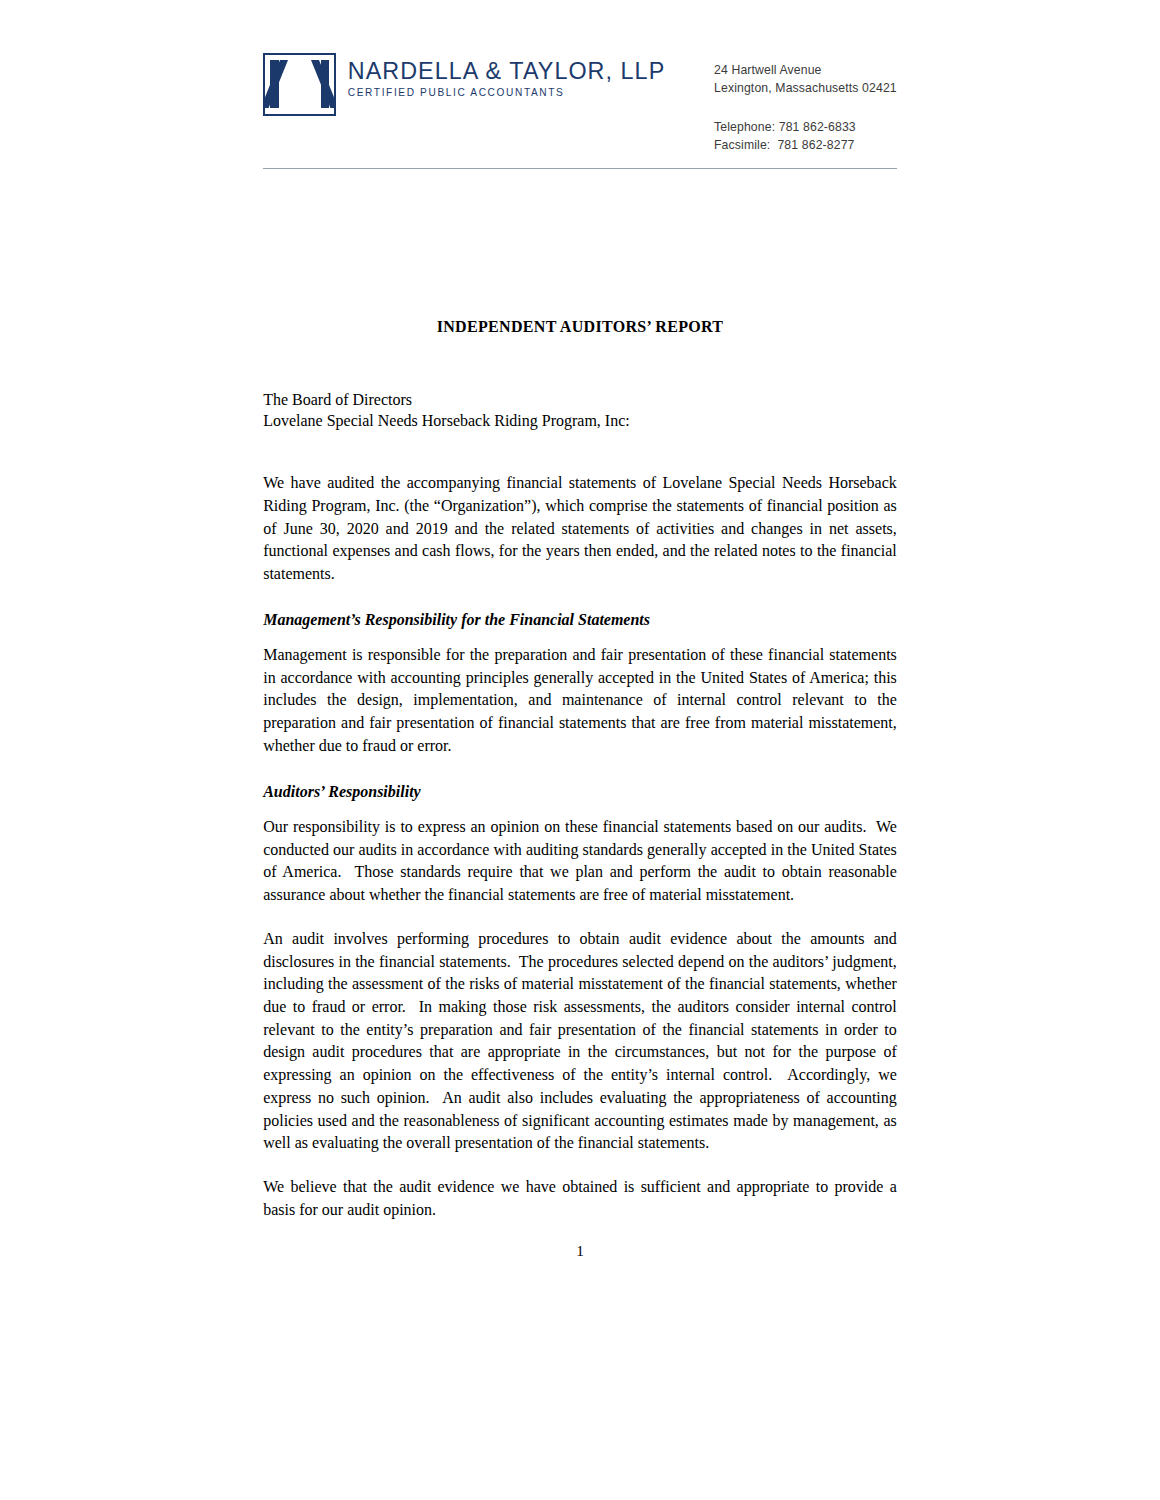NARDELLA & TAYLOR, LLP
CERTIFIED PUBLIC ACCOUNTANTS
24 Hartwell Avenue
Lexington, Massachusetts 02421
Telephone: 781 862-6833
Facsimile: 781 862-8277
INDEPENDENT AUDITORS’ REPORT
The Board of Directors
Lovelane Special Needs Horseback Riding Program, Inc:
We have audited the accompanying financial statements of Lovelane Special Needs Horseback Riding Program, Inc. (the “Organization”), which comprise the statements of financial position as of June 30, 2020 and 2019 and the related statements of activities and changes in net assets, functional expenses and cash flows, for the years then ended, and the related notes to the financial statements.
Management’s Responsibility for the Financial Statements
Management is responsible for the preparation and fair presentation of these financial statements in accordance with accounting principles generally accepted in the United States of America; this includes the design, implementation, and maintenance of internal control relevant to the preparation and fair presentation of financial statements that are free from material misstatement, whether due to fraud or error.
Auditors’ Responsibility
Our responsibility is to express an opinion on these financial statements based on our audits. We conducted our audits in accordance with auditing standards generally accepted in the United States of America. Those standards require that we plan and perform the audit to obtain reasonable assurance about whether the financial statements are free of material misstatement.
An audit involves performing procedures to obtain audit evidence about the amounts and disclosures in the financial statements. The procedures selected depend on the auditors’ judgment, including the assessment of the risks of material misstatement of the financial statements, whether due to fraud or error. In making those risk assessments, the auditors consider internal control relevant to the entity’s preparation and fair presentation of the financial statements in order to design audit procedures that are appropriate in the circumstances, but not for the purpose of expressing an opinion on the effectiveness of the entity’s internal control. Accordingly, we express no such opinion. An audit also includes evaluating the appropriateness of accounting policies used and the reasonableness of significant accounting estimates made by management, as well as evaluating the overall presentation of the financial statements.
We believe that the audit evidence we have obtained is sufficient and appropriate to provide a basis for our audit opinion.
1